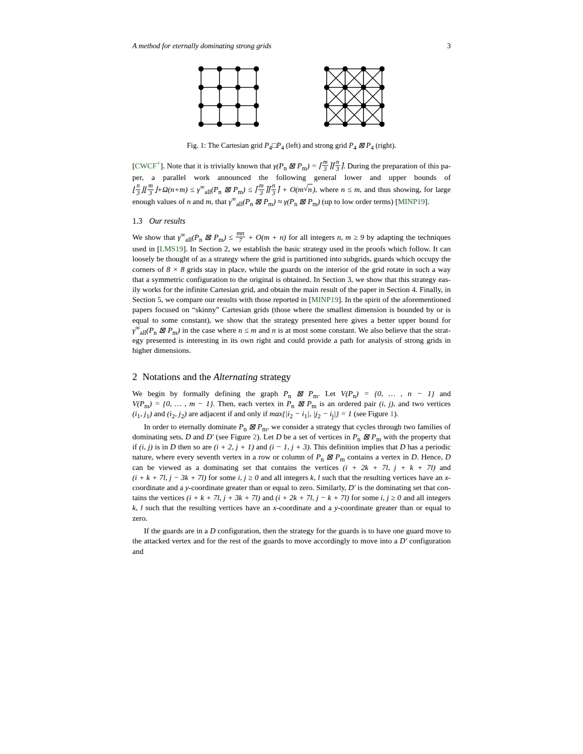A method for eternally dominating strong grids 3
Fig. 1: The Cartesian grid P4□P4 (left) and strong grid P4 ⊠ P4 (right).
[CWCF+]. Note that it is trivially known that γ(Pn ⊠ Pm) = ⌈m 3⌉⌈n 3⌉. During the preparation of this paper, a parallel work announced the following general lower and upper bounds of ⌊n 3⌋⌊m 3⌋+Ω(n+m) ≤ γ∞all(Pn ⊠ Pm) ≤ ⌈m 3⌉⌈n 3⌉ + O(mn), where n ≤ m, and thus showing, for large enough values of n and m, that γ∞all(Pn ⊠ Pm) ≈ γ(Pn ⊠ Pm) (up to low order terms) [MINP19].
1.3 Our results
We show that γ∞all(Pn ⊠ Pm) ≤ mn 7 + O(m + n) for all integers n, m ≥ 9 by adapting the techniques used in [LMS19]. In Section 2, we establish the basic strategy used in the proofs which follow. It can loosely be thought of as a strategy where the grid is partitioned into subgrids, guards which occupy the corners of 8 × 8 grids stay in place, while the guards on the interior of the grid rotate in such a way that a symmetric configuration to the original is obtained. In Section 3, we show that this strategy easily works for the infinite Cartesian grid, and obtain the main result of the paper in Section 4. Finally, in Section 5, we compare our results with those reported in [MINP19]. In the spirit of the aforementioned papers focused on “skinny” Cartesian grids (those where the smallest dimension is bounded by or is equal to some constant), we show that the strategy presented here gives a better upper bound for γ∞all(Pn ⊠ Pm) in the case where n ≤ m and n is at most some constant. We also believe that the strategy presented is interesting in its own right and could provide a path for analysis of strong grids in higher dimensions.
2 Notations and the Alternating strategy
We begin by formally defining the graph Pn ⊠ Pm. Let V(Pn) = {0, … , n − 1} and V(Pm) = {0, … , m − 1}. Then, each vertex in Pn ⊠ Pm is an ordered pair (i, j), and two vertices (i1, j1) and (i2, j2) are adjacent if and only if max{|i2 − i1|, |j2 − ij|} = 1 (see Figure 1).
In order to eternally dominate Pn ⊠ Pm, we consider a strategy that cycles through two families of dominating sets, D and D′ (see Figure 2). Let D be a set of vertices in Pn ⊠ Pm with the property that if (i, j) is in D then so are (i + 2, j + 1) and (i − 1, j + 3). This definition implies that D has a periodic nature, where every seventh vertex in a row or column of Pn ⊠ Pm contains a vertex in D. Hence, D can be viewed as a dominating set that contains the vertices (i + 2k + 7l, j + k + 7l) and (i + k + 7l, j − 3k + 7l) for some i, j ≥ 0 and all integers k, l such that the resulting vertices have an x-coordinate and a y-coordinate greater than or equal to zero. Similarly, D′ is the dominating set that contains the vertices (i + k + 7l, j + 3k + 7l) and (i + 2k + 7l, j − k + 7l) for some i, j ≥ 0 and all integers k, l such that the resulting vertices have an x-coordinate and a y-coordinate greater than or equal to zero.
If the guards are in a D configuration, then the strategy for the guards is to have one guard move to the attacked vertex and for the rest of the guards to move accordingly to move into a D′ configuration and